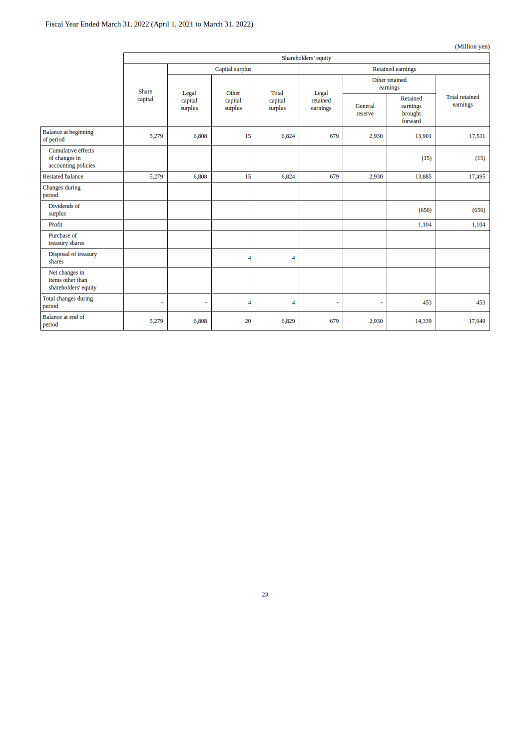Fiscal Year Ended March 31, 2022 (April 1, 2021 to March 31, 2022)
(Million yen)
| | Shareholders’ equity |
| --- | --- |
| Share capital | Capital surplus | Retained earnings |
| Legal capital surplus | Other capital surplus | Total capital surplus | Legal retained earnings | Other retained earnings | Total retained earnings |
| General reserve | Retained earnings brought forward |
| Balance at beginning of period | 5,279 | 6,808 | 15 | 6,824 | 679 | 2,930 | 13,901 | 17,511 |
| Cumulative effects of changes in accounting policies | | | | | | | (15) | (15) |
| Restated balance | 5,279 | 6,808 | 15 | 6,824 | 679 | 2,930 | 13,885 | 17,495 |
| Changes during period | | | | | | | | |
| Dividends of surplus | | | | | | | (650) | (650) |
| Profit | | | | | | | 1,104 | 1,104 |
| Purchase of treasury shares | | | | | | | | |
| Disposal of treasury shares | | | 4 | 4 | | | | |
| Net changes in items other than shareholders' equity | | | | | | | | |
| Total changes during period | - | - | 4 | 4 | - | - | 453 | 453 |
| Balance at end of period | 5,279 | 6,808 | 20 | 6,829 | 679 | 2,930 | 14,339 | 17,949 |
23